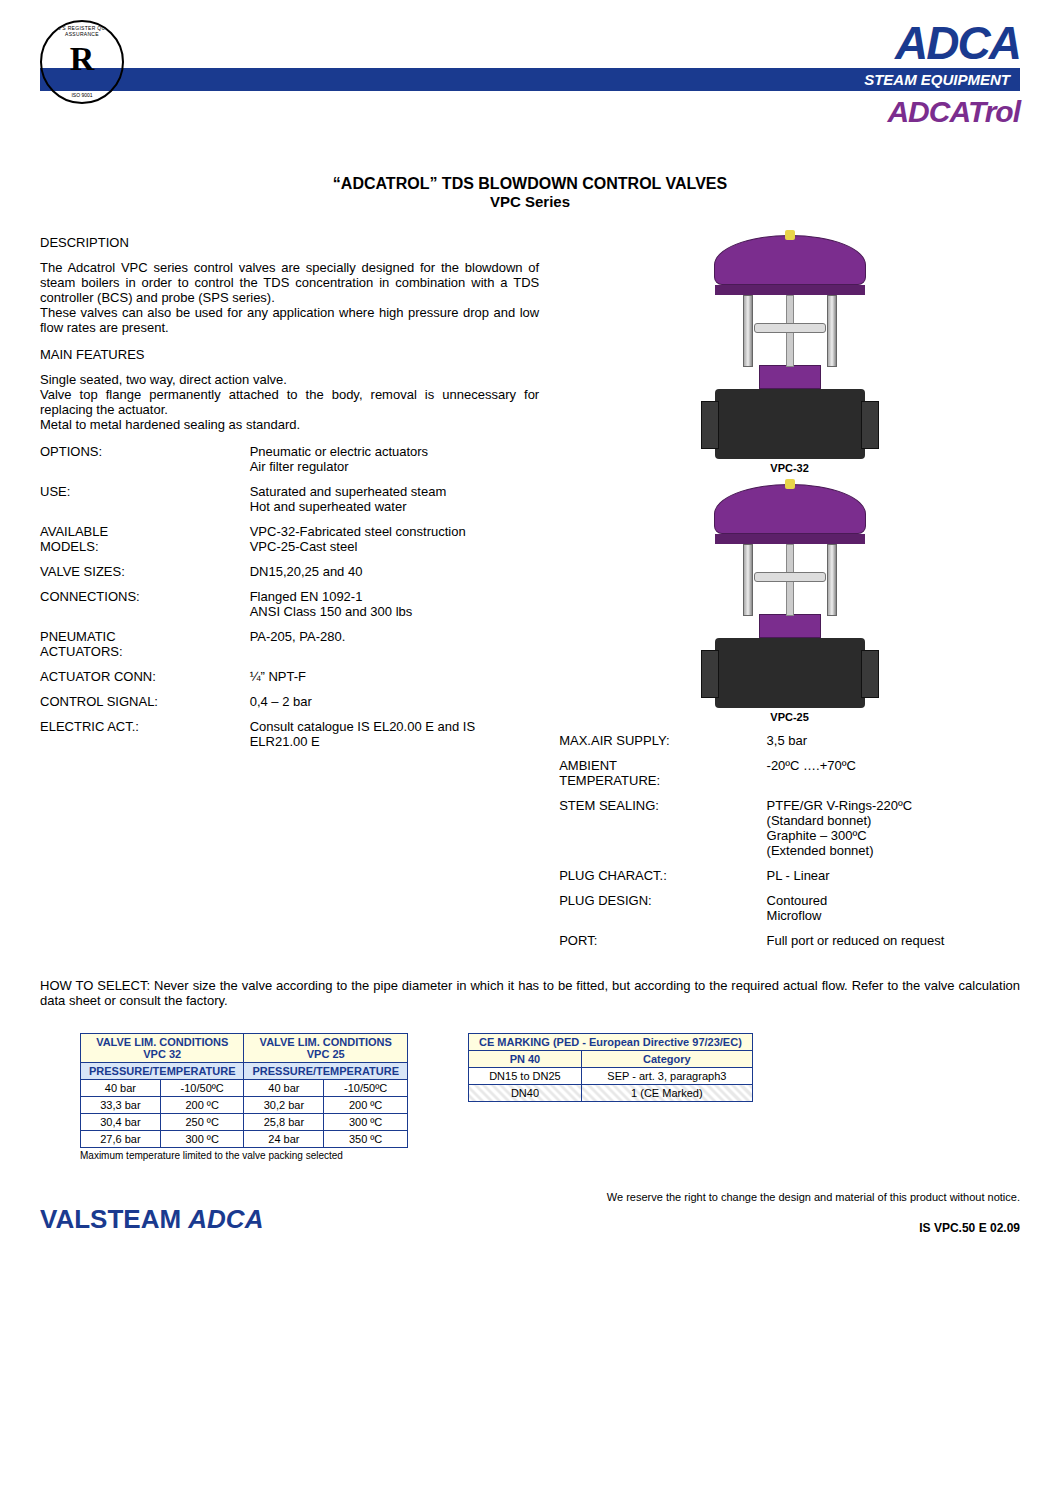LLOYD'S REGISTER QUALITY ASSURANCE
R
ISO 9001
ADCA
STEAM EQUIPMENT
ADCATrol
“ADCATROL” TDS BLOWDOWN CONTROL VALVES VPC Series
DESCRIPTION
The Adcatrol VPC series control valves are specially designed for the blowdown of steam boilers in order to control the TDS concentration in combination with a TDS controller (BCS) and probe (SPS series).
These valves can also be used for any application where high pressure drop and low flow rates are present.
MAIN FEATURES
Single seated, two way, direct action valve.
Valve top flange permanently attached to the body, removal is unnecessary for replacing the actuator.
Metal to metal hardened sealing as standard.
| OPTIONS: | Pneumatic or electric actuators Air filter regulator |
| USE: | Saturated and superheated steam Hot and superheated water |
| AVAILABLE MODELS: | VPC-32-Fabricated steel construction VPC-25-Cast steel |
| VALVE SIZES: | DN15,20,25 and 40 |
| CONNECTIONS: | Flanged EN 1092-1 ANSI Class 150 and 300 lbs |
| PNEUMATIC ACTUATORS: | PA-205, PA-280. |
| ACTUATOR CONN: | ¼” NPT-F |
| CONTROL SIGNAL: | 0,4 – 2 bar |
| ELECTRIC ACT.: | Consult catalogue IS EL20.00 E and IS ELR21.00 E |
VPC-32
VPC-25
| MAX.AIR SUPPLY: | 3,5 bar |
| AMBIENT TEMPERATURE: | -20ºC ….+70ºC |
| STEM SEALING: | PTFE/GR V-Rings-220ºC (Standard bonnet) Graphite – 300ºC (Extended bonnet) |
| PLUG CHARACT.: | PL - Linear |
| PLUG DESIGN: | Contoured Microflow |
| PORT: | Full port or reduced on request |
HOW TO SELECT: Never size the valve according to the pipe diameter in which it has to be fitted, but according to the required actual flow. Refer to the valve calculation data sheet or consult the factory.
| VALVE LIM. CONDITIONS VPC 32 | VALVE LIM. CONDITIONS VPC 25 |
| --- | --- |
| PRESSURE/TEMPERATURE | PRESSURE/TEMPERATURE |
| 40 bar | -10/50ºC | 40 bar | -10/50ºC |
| 33,3 bar | 200 ºC | 30,2 bar | 200 ºC |
| 30,4 bar | 250 ºC | 25,8 bar | 300 ºC |
| 27,6 bar | 300 ºC | 24 bar | 350 ºC |
Maximum temperature limited to the valve packing selected
| CE MARKING (PED - European Directive 97/23/EC) |
| --- |
| PN 40 | Category |
| DN15 to DN25 | SEP - art. 3, paragraph3 |
| DN40 | 1 (CE Marked) |
VALSTEAM ADCA
We reserve the right to change the design and material of this product without notice.
IS VPC.50 E 02.09